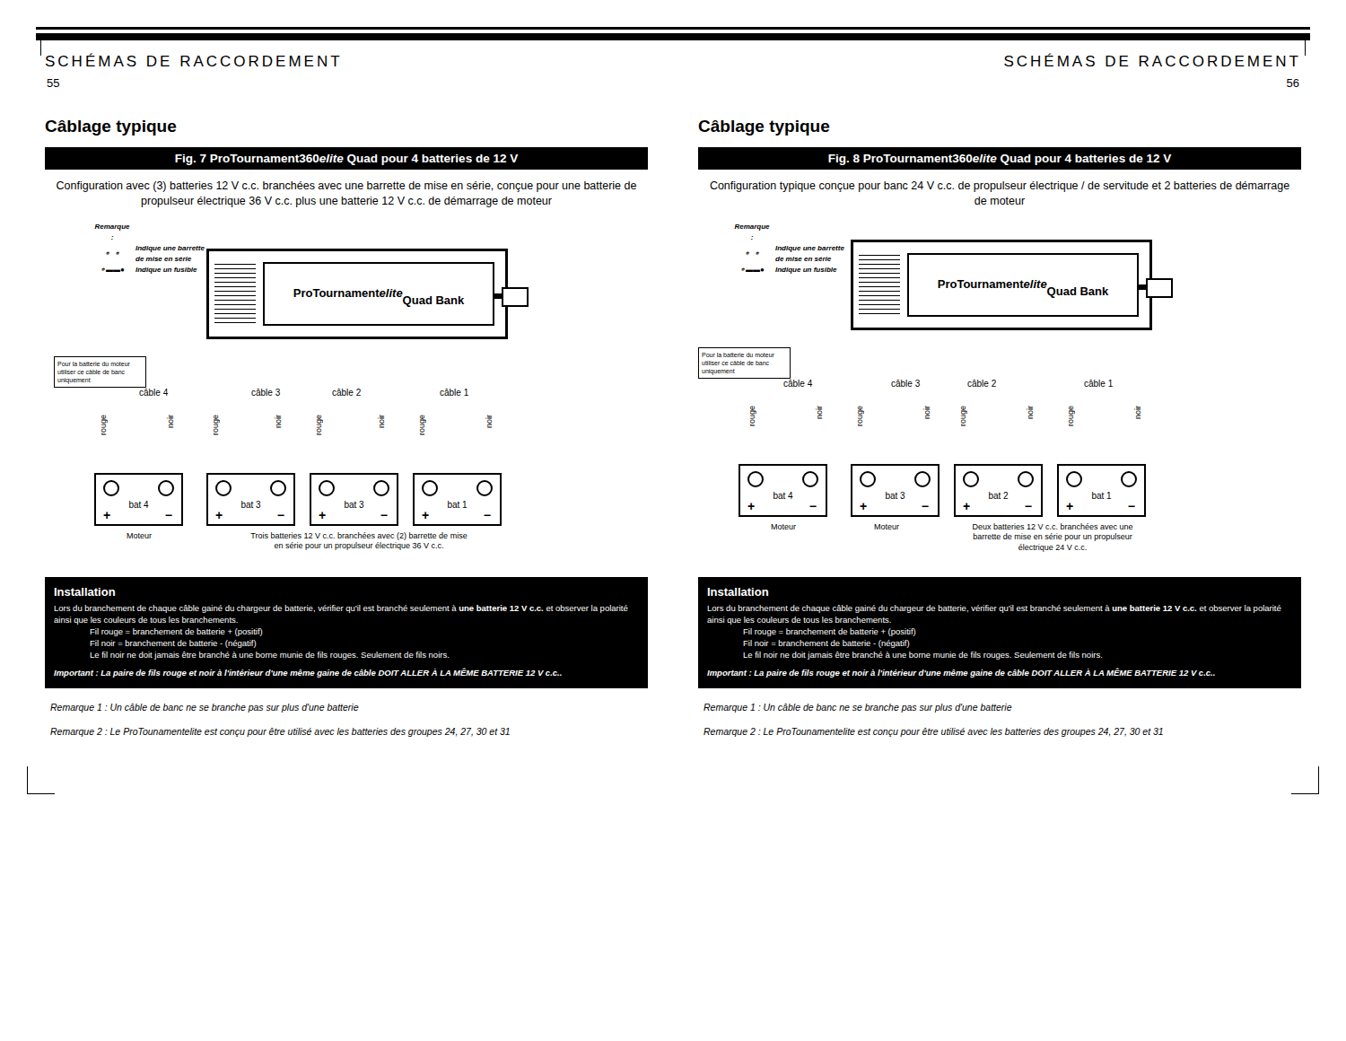SCHÉMAS DE RACCORDEMENT
SCHÉMAS DE RACCORDEMENT
55
56
Câblage typique
Fig. 7 ProTournament360elite Quad pour 4 batteries de 12 V
Configuration avec (3) batteries 12 V c.c. branchées avec une barrette de mise en série, conçue pour une batterie de propulseur électrique 36 V c.c. plus une batterie 12 V c.c. de démarrage de moteur
Remarque :
⚬ ⚬Indique une barrette
de mise en série
⚬▬▬●Indique un fusible
ProTournamentelite
Quad Bank
Pour la batterie du moteur utiliser ce câble de banc uniquement
câble 4 câble 3 câble 2 câble 1
rouge noir rouge noir rouge noir rouge noir
bat 4
+
−
bat 3
+
−
bat 3
+
−
bat 1
+
−
Moteur
Trois batteries 12 V c.c. branchées avec (2) barrette de mise
en série pour un propulseur électrique 36 V c.c.
Installation
Lors du branchement de chaque câble gainé du chargeur de batterie, vérifier qu'il est branché seulement à une batterie 12 V c.c. et observer la polarité ainsi que les couleurs de tous les branchements.
Fil rouge = branchement de batterie + (positif)
Fil noir = branchement de batterie - (négatif)
Le fil noir ne doit jamais être branché à une borne munie de fils rouges. Seulement de fils noirs.
Important : La paire de fils rouge et noir à l'intérieur d'une même gaine de câble DOIT ALLER À LA MÊME BATTERIE 12 V c.c..
Remarque 1 : Un câble de banc ne se branche pas sur plus d'une batterie
Remarque 2 : Le ProTounamentelite est conçu pour être utilisé avec les batteries des groupes 24, 27, 30 et 31
Câblage typique
Fig. 8 ProTournament360elite Quad pour 4 batteries de 12 V
Configuration typique conçue pour banc 24 V c.c. de propulseur électrique / de servitude et 2 batteries de démarrage de moteur
Remarque :
⚬ ⚬Indique une barrette
de mise en série
⚬▬▬●Indique un fusible
ProTournamentelite
Quad Bank
Pour la batterie du moteur utiliser ce câble de banc uniquement
câble 4 câble 3 câble 2 câble 1
rouge noir rouge noir rouge noir rouge noir
bat 4
+
−
bat 3
+
−
bat 2
+
−
bat 1
+
−
Moteur
Moteur
Deux batteries 12 V c.c. branchées avec une
barrette de mise en série pour un propulseur
électrique 24 V c.c.
Installation
Lors du branchement de chaque câble gainé du chargeur de batterie, vérifier qu'il est branché seulement à une batterie 12 V c.c. et observer la polarité ainsi que les couleurs de tous les branchements.
Fil rouge = branchement de batterie + (positif)
Fil noir = branchement de batterie - (négatif)
Le fil noir ne doit jamais être branché à une borne munie de fils rouges. Seulement de fils noirs.
Important : La paire de fils rouge et noir à l'intérieur d'une même gaine de câble DOIT ALLER À LA MÊME BATTERIE 12 V c.c..
Remarque 1 : Un câble de banc ne se branche pas sur plus d'une batterie
Remarque 2 : Le ProTounamentelite est conçu pour être utilisé avec les batteries des groupes 24, 27, 30 et 31